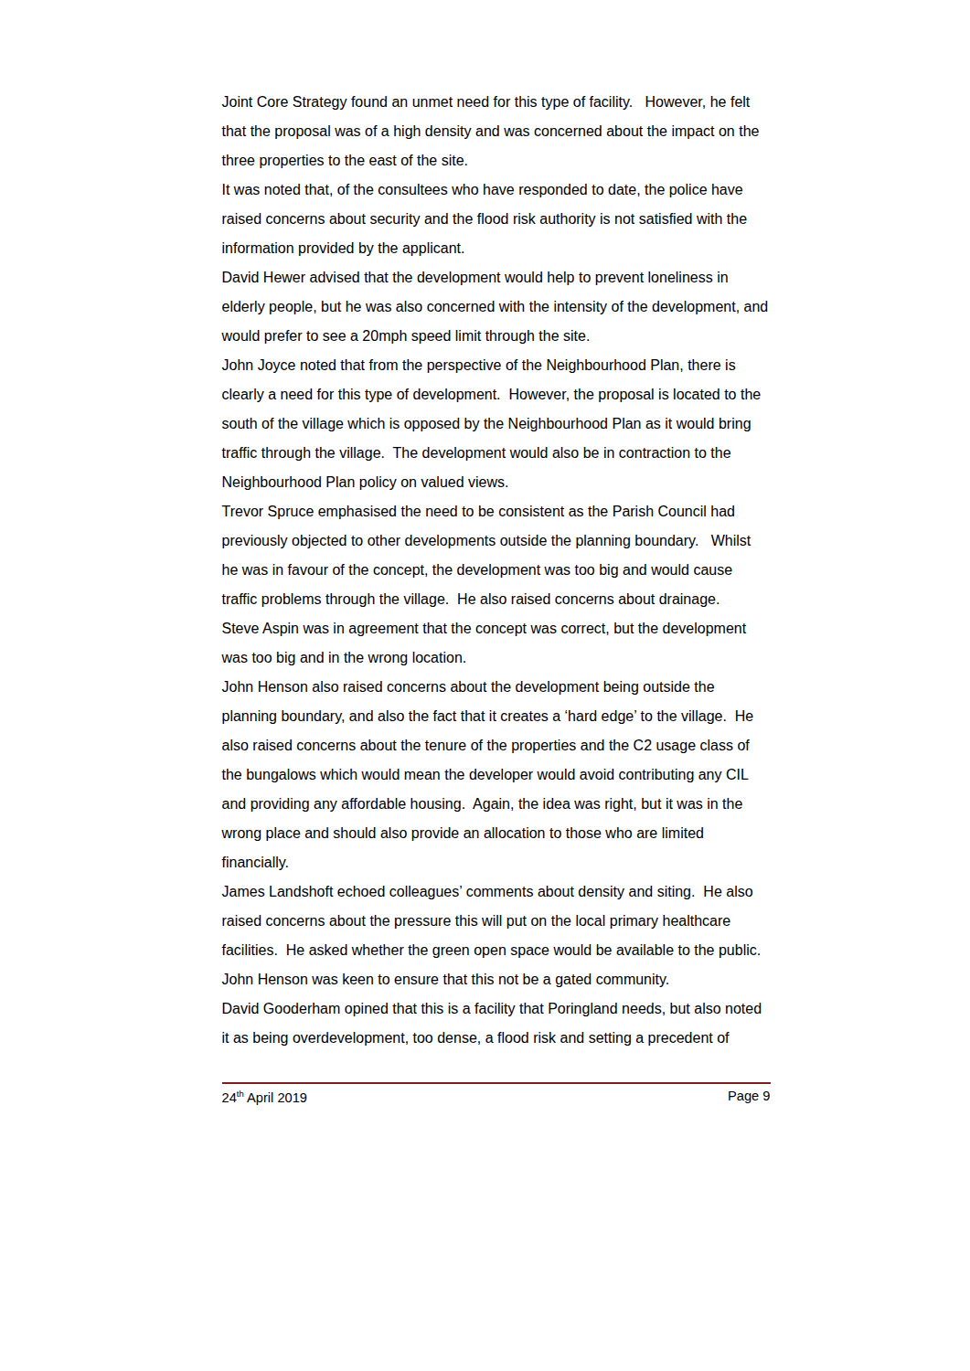Joint Core Strategy found an unmet need for this type of facility. However, he felt that the proposal was of a high density and was concerned about the impact on the three properties to the east of the site.
It was noted that, of the consultees who have responded to date, the police have raised concerns about security and the flood risk authority is not satisfied with the information provided by the applicant.
David Hewer advised that the development would help to prevent loneliness in elderly people, but he was also concerned with the intensity of the development, and would prefer to see a 20mph speed limit through the site.
John Joyce noted that from the perspective of the Neighbourhood Plan, there is clearly a need for this type of development. However, the proposal is located to the south of the village which is opposed by the Neighbourhood Plan as it would bring traffic through the village. The development would also be in contraction to the Neighbourhood Plan policy on valued views.
Trevor Spruce emphasised the need to be consistent as the Parish Council had previously objected to other developments outside the planning boundary. Whilst he was in favour of the concept, the development was too big and would cause traffic problems through the village. He also raised concerns about drainage.
Steve Aspin was in agreement that the concept was correct, but the development was too big and in the wrong location.
John Henson also raised concerns about the development being outside the planning boundary, and also the fact that it creates a ‘hard edge’ to the village. He also raised concerns about the tenure of the properties and the C2 usage class of the bungalows which would mean the developer would avoid contributing any CIL and providing any affordable housing. Again, the idea was right, but it was in the wrong place and should also provide an allocation to those who are limited financially.
James Landshoft echoed colleagues’ comments about density and siting. He also raised concerns about the pressure this will put on the local primary healthcare facilities. He asked whether the green open space would be available to the public.
John Henson was keen to ensure that this not be a gated community.
David Gooderham opined that this is a facility that Poringland needs, but also noted it as being overdevelopment, too dense, a flood risk and setting a precedent of
24th April 2019 Page 9